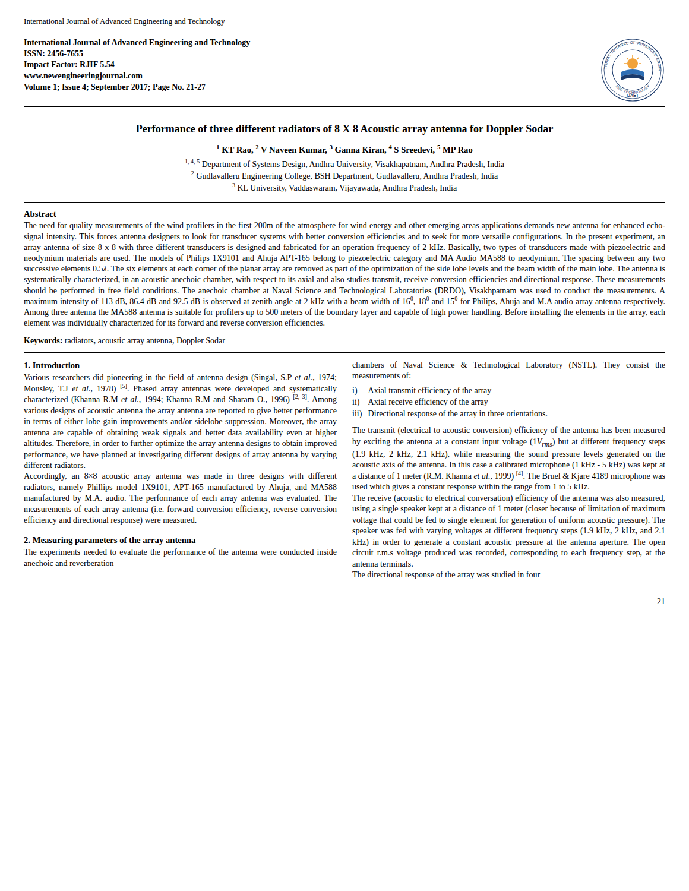International Journal of Advanced Engineering and Technology
International Journal of Advanced Engineering and Technology
ISSN: 2456-7655
Impact Factor: RJIF 5.54
www.newengineeringjournal.com
Volume 1; Issue 4; September 2017; Page No. 21-27
INTERNATIONAL JOURNAL OF ADVANCED ENGINEERING AND TECHNOLOGY IJAET
Performance of three different radiators of 8 X 8 Acoustic array antenna for Doppler Sodar
1 KT Rao, 2 V Naveen Kumar, 3 Ganna Kiran, 4 S Sreedevi, 5 MP Rao
1, 4, 5 Department of Systems Design, Andhra University, Visakhapatnam, Andhra Pradesh, India
2 Gudlavalleru Engineering College, BSH Department, Gudlavalleru, Andhra Pradesh, India
3 KL University, Vaddaswaram, Vijayawada, Andhra Pradesh, India
Abstract
The need for quality measurements of the wind profilers in the first 200m of the atmosphere for wind energy and other emerging areas applications demands new antenna for enhanced echo-signal intensity. This forces antenna designers to look for transducer systems with better conversion efficiencies and to seek for more versatile configurations. In the present experiment, an array antenna of size 8 x 8 with three different transducers is designed and fabricated for an operation frequency of 2 kHz. Basically, two types of transducers made with piezoelectric and neodymium materials are used. The models of Philips 1X9101 and Ahuja APT-165 belong to piezoelectric category and MA Audio MA588 to neodymium. The spacing between any two successive elements 0.5λ. The six elements at each corner of the planar array are removed as part of the optimization of the side lobe levels and the beam width of the main lobe. The antenna is systematically characterized, in an acoustic anechoic chamber, with respect to its axial and also studies transmit, receive conversion efficiencies and directional response. These measurements should be performed in free field conditions. The anechoic chamber at Naval Science and Technological Laboratories (DRDO), Visakhpatnam was used to conduct the measurements. A maximum intensity of 113 dB, 86.4 dB and 92.5 dB is observed at zenith angle at 2 kHz with a beam width of 160, 180 and 150 for Philips, Ahuja and M.A audio array antenna respectively. Among three antenna the MA588 antenna is suitable for profilers up to 500 meters of the boundary layer and capable of high power handling. Before installing the elements in the array, each element was individually characterized for its forward and reverse conversion efficiencies.
Keywords: radiators, acoustic array antenna, Doppler Sodar
1. Introduction
Various researchers did pioneering in the field of antenna design (Singal, S.P et al., 1974; Mousley, T.J et al., 1978) [5]. Phased array antennas were developed and systematically characterized (Khanna R.M et al., 1994; Khanna R.M and Sharam O., 1996) [2, 3]. Among various designs of acoustic antenna the array antenna are reported to give better performance in terms of either lobe gain improvements and/or sidelobe suppression. Moreover, the array antenna are capable of obtaining weak signals and better data availability even at higher altitudes. Therefore, in order to further optimize the array antenna designs to obtain improved performance, we have planned at investigating different designs of array antenna by varying different radiators.
Accordingly, an 8×8 acoustic array antenna was made in three designs with different radiators, namely Phillips model 1X9101, APT-165 manufactured by Ahuja, and MA588 manufactured by M.A. audio. The performance of each array antenna was evaluated. The measurements of each array antenna (i.e. forward conversion efficiency, reverse conversion efficiency and directional response) were measured.
2. Measuring parameters of the array antenna
The experiments needed to evaluate the performance of the antenna were conducted inside anechoic and reverberation
chambers of Naval Science & Technological Laboratory (NSTL). They consist the measurements of:
i) Axial transmit efficiency of the array
ii) Axial receive efficiency of the array
iii) Directional response of the array in three orientations.
The transmit (electrical to acoustic conversion) efficiency of the antenna has been measured by exciting the antenna at a constant input voltage (1Vrms) but at different frequency steps (1.9 kHz, 2 kHz, 2.1 kHz), while measuring the sound pressure levels generated on the acoustic axis of the antenna. In this case a calibrated microphone (1 kHz - 5 kHz) was kept at a distance of 1 meter (R.M. Khanna et al., 1999) [4]. The Bruel & Kjare 4189 microphone was used which gives a constant response within the range from 1 to 5 kHz.
The receive (acoustic to electrical conversation) efficiency of the antenna was also measured, using a single speaker kept at a distance of 1 meter (closer because of limitation of maximum voltage that could be fed to single element for generation of uniform acoustic pressure). The speaker was fed with varying voltages at different frequency steps (1.9 kHz, 2 kHz, and 2.1 kHz) in order to generate a constant acoustic pressure at the antenna aperture. The open circuit r.m.s voltage produced was recorded, corresponding to each frequency step, at the antenna terminals.
The directional response of the array was studied in four
21